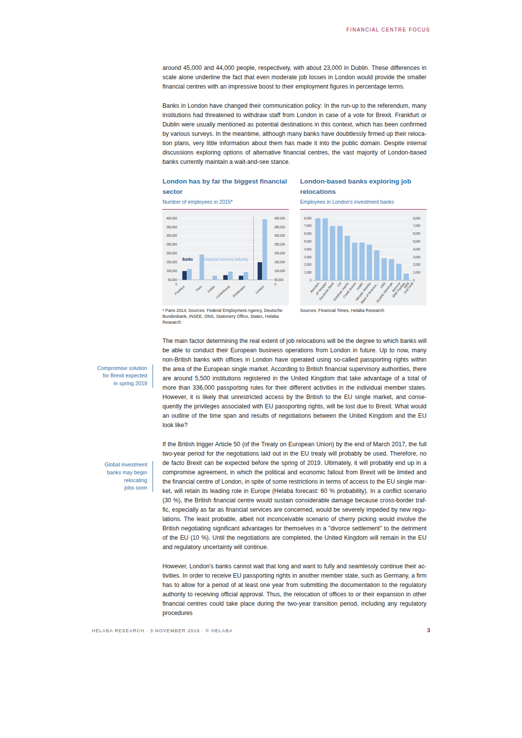FINANCIAL CENTRE FOCUS
around 45,000 and 44,000 people, respectively, with about 23,000 in Dublin. These differences in scale alone underline the fact that even moderate job losses in London would provide the smaller financial centres with an impressive boost to their employment figures in percentage terms.
Banks in London have changed their communication policy: In the run-up to the referendum, many institutions had threatened to withdraw staff from London in case of a vote for Brexit. Frankfurt or Dublin were usually mentioned as potential destinations in this context, which has been confirmed by various surveys. In the meantime, although many banks have doubtlessly firmed up their relocation plans, very little information about them has made it into the public domain. Despite internal discussions exploring options of alternative financial centres, the vast majority of London-based banks currently maintain a wait-and-see stance.
London has by far the biggest financial sector
Number of employees in 2015*
400,000 350,000 300,000 250,000 200,000 150,000 100,000 50,000 0 400,000 350,000 300,000 250,000 200,000 150,000 100,000 50,000 0 Banks Financial services industry Frankfurt Paris Dublin Luxembourg Amsterdam London
* Paris 2014; Sources: Federal Employment Agency, Deutsche Bundesbank, INSEE, ONS, Stationery Office, Statec, Helaba Research
London-based banks exploring job relocations
Employees in London's investment banks
8,000 7,000 6,000 5,000 4,000 3,000 2,000 1,000 0 8,000 7,000 6,000 5,000 4,000 3,000 2,000 1,000 0 Barclays JP Morgan Deutsche Bank Citi Goldman Sachs Credit Suisse HSBC Morgan Stanley Bank of America... UBS Société Générale Nomura BNP Paribas RBS UniCredit
Sources: Financial Times, Helaba Research
The main factor determining the real extent of job relocations will be the degree to which banks will be able to conduct their European business operations from London in future. Up to now, many non-British banks with offices in London have operated using so-called passporting rights within the area of the European single market. According to British financial supervisory authorities, there are around 5,500 institutions registered in the United Kingdom that take advantage of a total of more than 336,000 passporting rules for their different activities in the individual member states. However, it is likely that unrestricted access by the British to the EU single market, and consequently the privileges associated with EU passporting rights, will be lost due to Brexit. What would an outline of the time span and results of negotiations between the United Kingdom and the EU look like?
Compromise solution for Brexit expected
in spring 2019
If the British trigger Article 50 (of the Treaty on European Union) by the end of March 2017, the full two-year period for the negotiations laid out in the EU treaty will probably be used. Therefore, no de facto Brexit can be expected before the spring of 2019. Ultimately, it will probably end up in a compromise agreement, in which the political and economic fallout from Brexit will be limited and the financial centre of London, in spite of some restrictions in terms of access to the EU single market, will retain its leading role in Europe (Helaba forecast: 60 % probability). In a conflict scenario (30 %), the British financial centre would sustain considerable damage because cross-border traffic, especially as far as financial services are concerned, would be severely impeded by new regulations. The least probable, albeit not inconceivable scenario of cherry picking would involve the British negotiating significant advantages for themselves in a "divorce settlement" to the detriment of the EU (10 %). Until the negotiations are completed, the United Kingdom will remain in the EU and regulatory uncertainty will continue.
Global investment banks may begin relocating
jobs soon
However, London's banks cannot wait that long and want to fully and seamlessly continue their activities. In order to receive EU passporting rights in another member state, such as Germany, a firm has to allow for a period of at least one year from submitting the documentation to the regulatory authority to receiving official approval. Thus, the relocation of offices to or their expansion in other financial centres could take place during the two-year transition period, including any regulatory procedures
HELABA RESEARCH · 3 NOVEMBER 2016 · © HELABA 3